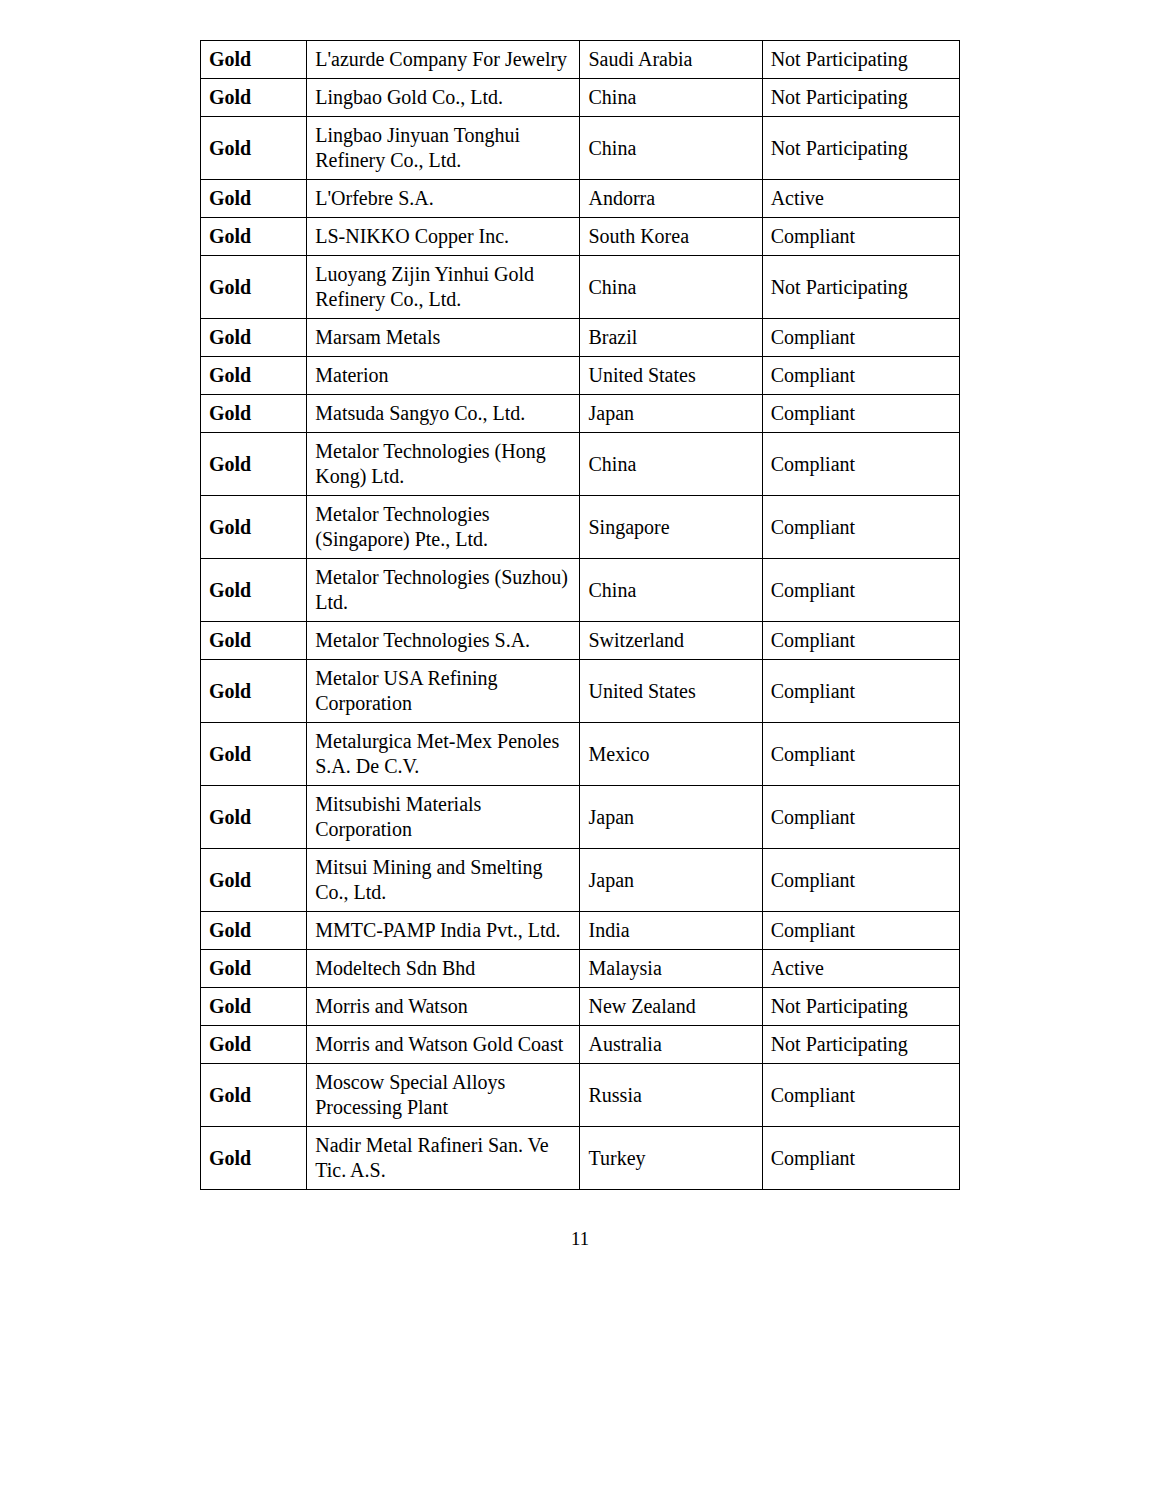| Gold | L'azurde Company For Jewelry | Saudi Arabia | Not Participating |
| Gold | Lingbao Gold Co., Ltd. | China | Not Participating |
| Gold | Lingbao Jinyuan Tonghui Refinery Co., Ltd. | China | Not Participating |
| Gold | L'Orfebre S.A. | Andorra | Active |
| Gold | LS-NIKKO Copper Inc. | South Korea | Compliant |
| Gold | Luoyang Zijin Yinhui Gold Refinery Co., Ltd. | China | Not Participating |
| Gold | Marsam Metals | Brazil | Compliant |
| Gold | Materion | United States | Compliant |
| Gold | Matsuda Sangyo Co., Ltd. | Japan | Compliant |
| Gold | Metalor Technologies (Hong Kong) Ltd. | China | Compliant |
| Gold | Metalor Technologies (Singapore) Pte., Ltd. | Singapore | Compliant |
| Gold | Metalor Technologies (Suzhou) Ltd. | China | Compliant |
| Gold | Metalor Technologies S.A. | Switzerland | Compliant |
| Gold | Metalor USA Refining Corporation | United States | Compliant |
| Gold | Metalurgica Met-Mex Penoles S.A. De C.V. | Mexico | Compliant |
| Gold | Mitsubishi Materials Corporation | Japan | Compliant |
| Gold | Mitsui Mining and Smelting Co., Ltd. | Japan | Compliant |
| Gold | MMTC-PAMP India Pvt., Ltd. | India | Compliant |
| Gold | Modeltech Sdn Bhd | Malaysia | Active |
| Gold | Morris and Watson | New Zealand | Not Participating |
| Gold | Morris and Watson Gold Coast | Australia | Not Participating |
| Gold | Moscow Special Alloys Processing Plant | Russia | Compliant |
| Gold | Nadir Metal Rafineri San. Ve Tic. A.S. | Turkey | Compliant |
11